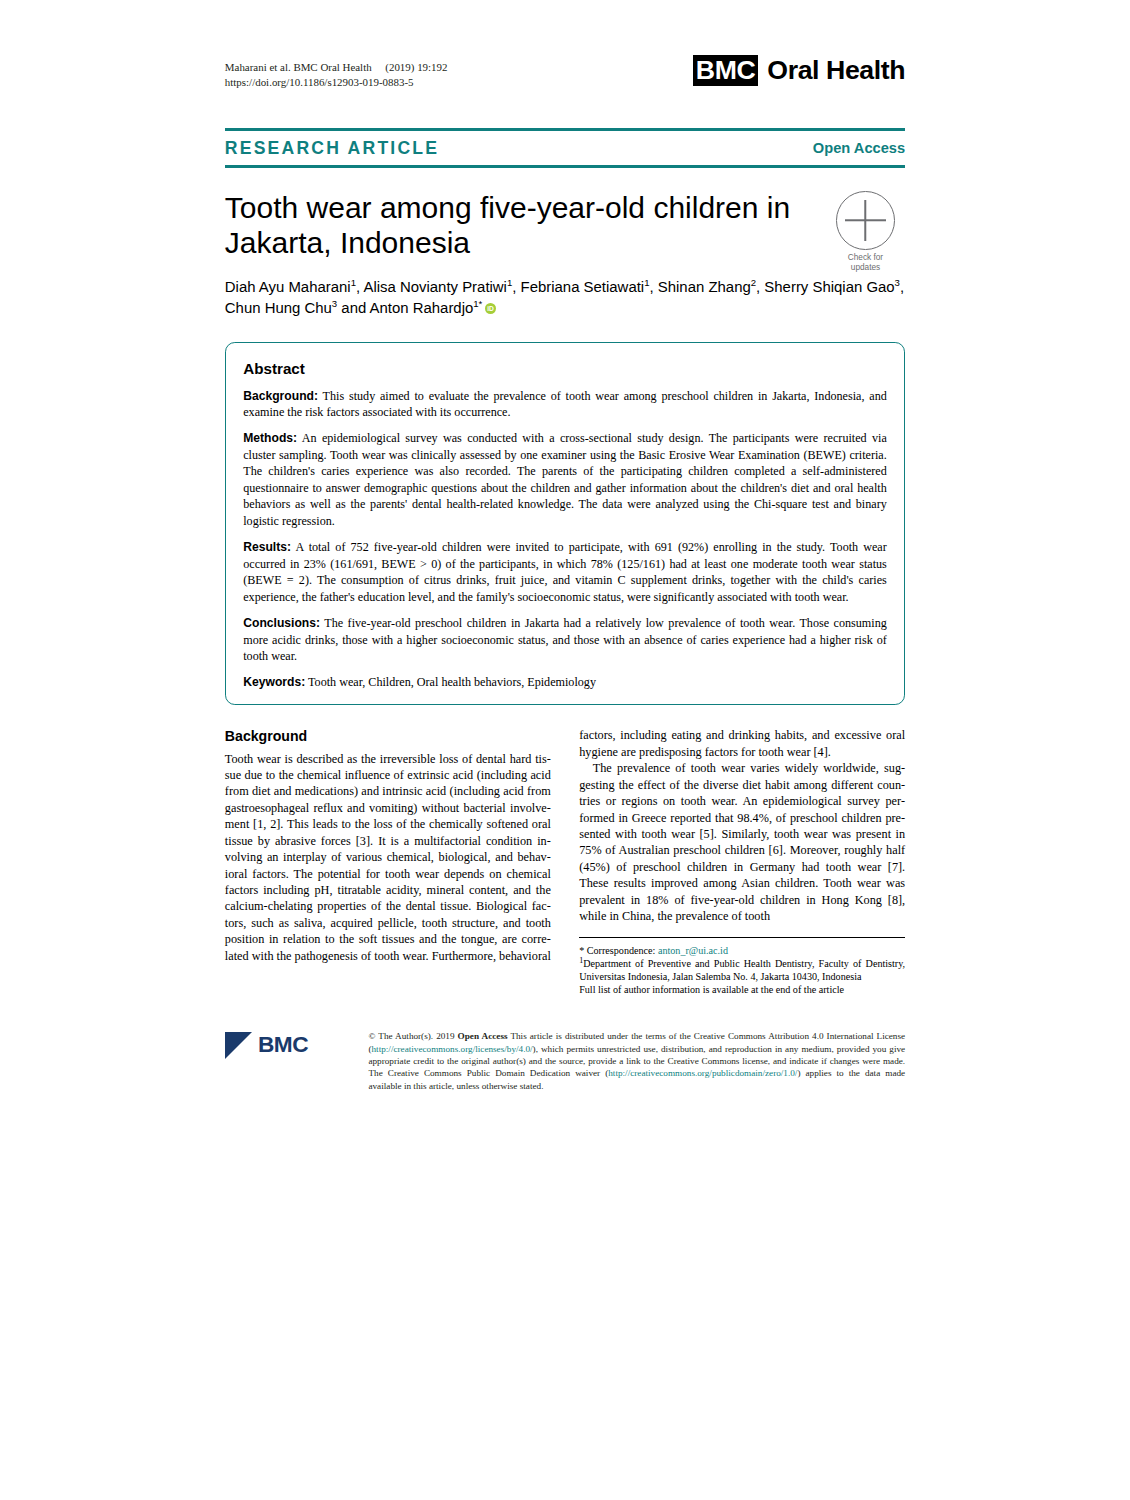Maharani et al. BMC Oral Health (2019) 19:192 https://doi.org/10.1186/s12903-019-0883-5
BMC Oral Health
Research Article
Open Access
Check for
updates
Tooth wear among five-year-old children in Jakarta, Indonesia
Diah Ayu Maharani1, Alisa Novianty Pratiwi1, Febriana Setiawati1, Shinan Zhang2, Sherry Shiqian Gao3,
Chun Hung Chu3 and Anton Rahardjo1*
Abstract
Background: This study aimed to evaluate the prevalence of tooth wear among preschool children in Jakarta, Indonesia, and examine the risk factors associated with its occurrence.
Methods: An epidemiological survey was conducted with a cross-sectional study design. The participants were recruited via cluster sampling. Tooth wear was clinically assessed by one examiner using the Basic Erosive Wear Examination (BEWE) criteria. The children's caries experience was also recorded. The parents of the participating children completed a self-administered questionnaire to answer demographic questions about the children and gather information about the children's diet and oral health behaviors as well as the parents' dental health-related knowledge. The data were analyzed using the Chi-square test and binary logistic regression.
Results: A total of 752 five-year-old children were invited to participate, with 691 (92%) enrolling in the study. Tooth wear occurred in 23% (161/691, BEWE > 0) of the participants, in which 78% (125/161) had at least one moderate tooth wear status (BEWE = 2). The consumption of citrus drinks, fruit juice, and vitamin C supplement drinks, together with the child's caries experience, the father's education level, and the family's socioeconomic status, were significantly associated with tooth wear.
Conclusions: The five-year-old preschool children in Jakarta had a relatively low prevalence of tooth wear. Those consuming more acidic drinks, those with a higher socioeconomic status, and those with an absence of caries experience had a higher risk of tooth wear.
Keywords: Tooth wear, Children, Oral health behaviors, Epidemiology
Background
Tooth wear is described as the irreversible loss of dental hard tissue due to the chemical influence of extrinsic acid (including acid from diet and medications) and intrinsic acid (including acid from gastroesophageal reflux and vomiting) without bacterial involvement [1, 2]. This leads to the loss of the chemically softened oral tissue by abrasive forces [3]. It is a multifactorial condition involving an interplay of various chemical, biological, and behavioral factors. The potential for tooth wear depends on chemical factors including pH, titratable acidity, mineral content, and the calcium-chelating properties of the dental tissue. Biological factors, such as saliva, acquired pellicle, tooth structure, and tooth position in relation to the soft tissues and the tongue, are correlated with the pathogenesis of tooth wear. Furthermore, behavioral factors, including eating and drinking habits, and excessive oral hygiene are predisposing factors for tooth wear [4].
The prevalence of tooth wear varies widely worldwide, suggesting the effect of the diverse diet habit among different countries or regions on tooth wear. An epidemiological survey performed in Greece reported that 98.4%, of preschool children presented with tooth wear [5]. Similarly, tooth wear was present in 75% of Australian preschool children [6]. Moreover, roughly half (45%) of preschool children in Germany had tooth wear [7]. These results improved among Asian children. Tooth wear was prevalent in 18% of five-year-old children in Hong Kong [8], while in China, the prevalence of tooth
* Correspondence: anton_r@ui.ac.id
1Department of Preventive and Public Health Dentistry, Faculty of Dentistry, Universitas Indonesia, Jalan Salemba No. 4, Jakarta 10430, Indonesia
Full list of author information is available at the end of the article
BMC
© The Author(s). 2019 Open Access This article is distributed under the terms of the Creative Commons Attribution 4.0 International License (http://creativecommons.org/licenses/by/4.0/), which permits unrestricted use, distribution, and reproduction in any medium, provided you give appropriate credit to the original author(s) and the source, provide a link to the Creative Commons license, and indicate if changes were made. The Creative Commons Public Domain Dedication waiver (http://creativecommons.org/publicdomain/zero/1.0/) applies to the data made available in this article, unless otherwise stated.